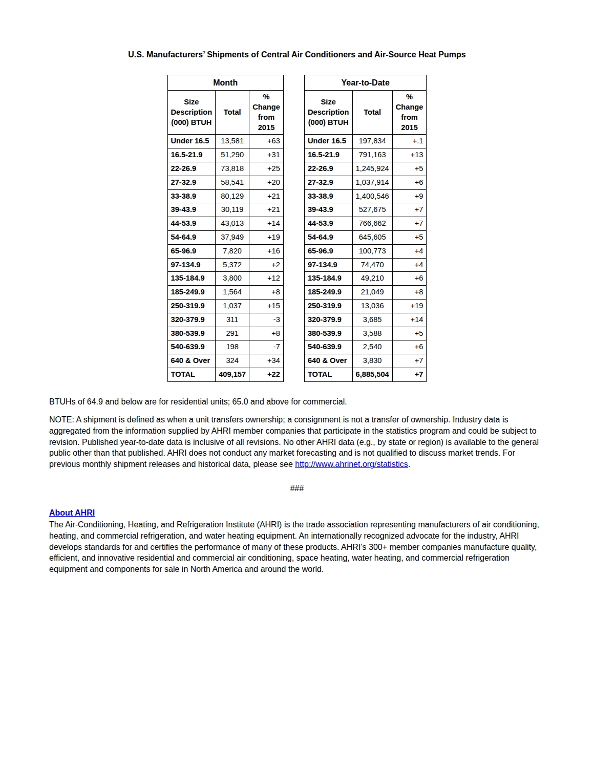U.S. Manufacturers’ Shipments of Central Air Conditioners and Air-Source Heat Pumps
Month
| Size Description (000) BTUH | Total | % Change from 2015 |
| --- | --- | --- |
| Under 16.5 | 13,581 | +63 |
| 16.5-21.9 | 51,290 | +31 |
| 22-26.9 | 73,818 | +25 |
| 27-32.9 | 58,541 | +20 |
| 33-38.9 | 80,129 | +21 |
| 39-43.9 | 30,119 | +21 |
| 44-53.9 | 43,013 | +14 |
| 54-64.9 | 37,949 | +19 |
| 65-96.9 | 7,820 | +16 |
| 97-134.9 | 5,372 | +2 |
| 135-184.9 | 3,800 | +12 |
| 185-249.9 | 1,564 | +8 |
| 250-319.9 | 1,037 | +15 |
| 320-379.9 | 311 | -3 |
| 380-539.9 | 291 | +8 |
| 540-639.9 | 198 | -7 |
| 640 & Over | 324 | +34 |
| TOTAL | 409,157 | +22 |
Year-to-Date
| Size Description (000) BTUH | Total | % Change from 2015 |
| --- | --- | --- |
| Under 16.5 | 197,834 | +.1 |
| 16.5-21.9 | 791,163 | +13 |
| 22-26.9 | 1,245,924 | +5 |
| 27-32.9 | 1,037,914 | +6 |
| 33-38.9 | 1,400,546 | +9 |
| 39-43.9 | 527,675 | +7 |
| 44-53.9 | 766,662 | +7 |
| 54-64.9 | 645,605 | +5 |
| 65-96.9 | 100,773 | +4 |
| 97-134.9 | 74,470 | +4 |
| 135-184.9 | 49,210 | +6 |
| 185-249.9 | 21,049 | +8 |
| 250-319.9 | 13,036 | +19 |
| 320-379.9 | 3,685 | +14 |
| 380-539.9 | 3,588 | +5 |
| 540-639.9 | 2,540 | +6 |
| 640 & Over | 3,830 | +7 |
| TOTAL | 6,885,504 | +7 |
BTUHs of 64.9 and below are for residential units; 65.0 and above for commercial.
NOTE: A shipment is defined as when a unit transfers ownership; a consignment is not a transfer of ownership. Industry data is aggregated from the information supplied by AHRI member companies that participate in the statistics program and could be subject to revision. Published year-to-date data is inclusive of all revisions. No other AHRI data (e.g., by state or region) is available to the general public other than that published. AHRI does not conduct any market forecasting and is not qualified to discuss market trends. For previous monthly shipment releases and historical data, please see http://www.ahrinet.org/statistics.
###
About AHRI
The Air-Conditioning, Heating, and Refrigeration Institute (AHRI) is the trade association representing manufacturers of air conditioning, heating, and commercial refrigeration, and water heating equipment. An internationally recognized advocate for the industry, AHRI develops standards for and certifies the performance of many of these products. AHRI’s 300+ member companies manufacture quality, efficient, and innovative residential and commercial air conditioning, space heating, water heating, and commercial refrigeration equipment and components for sale in North America and around the world.